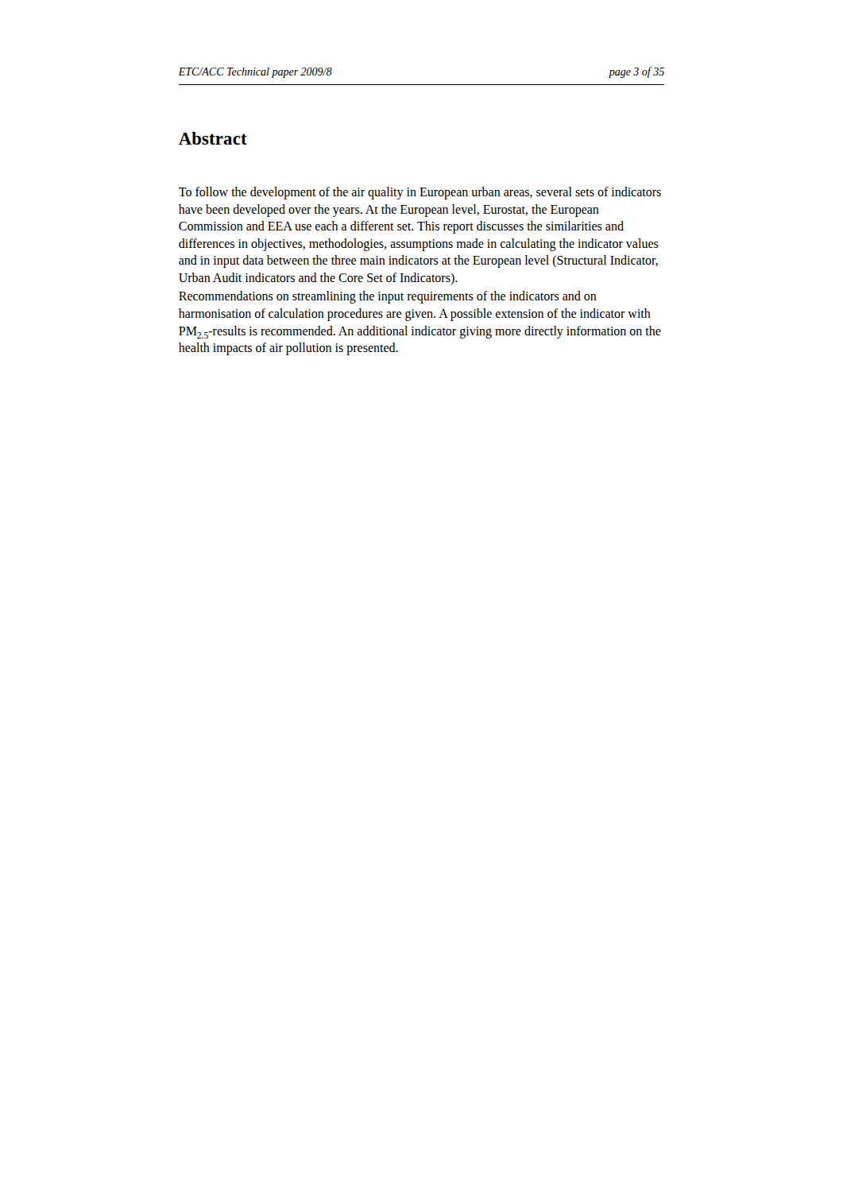ETC/ACC Technical paper 2009/8 page 3 of 35
Abstract
To follow the development of the air quality in European urban areas, several sets of indicators have been developed over the years. At the European level, Eurostat, the European Commission and EEA use each a different set. This report discusses the similarities and differences in objectives, methodologies, assumptions made in calculating the indicator values and in input data between the three main indicators at the European level (Structural Indicator, Urban Audit indicators and the Core Set of Indicators).
Recommendations on streamlining the input requirements of the indicators and on harmonisation of calculation procedures are given. A possible extension of the indicator with PM2.5-results is recommended. An additional indicator giving more directly information on the health impacts of air pollution is presented.